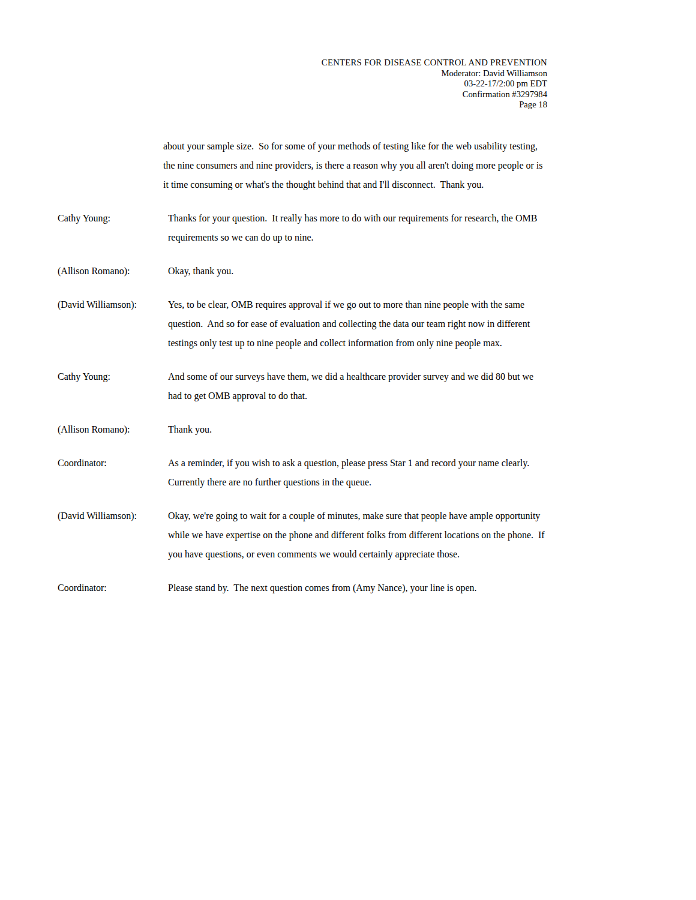CENTERS FOR DISEASE CONTROL AND PREVENTION
Moderator: David Williamson
03-22-17/2:00 pm EDT
Confirmation #3297984
Page 18
about your sample size. So for some of your methods of testing like for the web usability testing, the nine consumers and nine providers, is there a reason why you all aren't doing more people or is it time consuming or what's the thought behind that and I'll disconnect. Thank you.
Cathy Young:
Thanks for your question. It really has more to do with our requirements for research, the OMB requirements so we can do up to nine.
(Allison Romano):
Okay, thank you.
(David Williamson):
Yes, to be clear, OMB requires approval if we go out to more than nine people with the same question. And so for ease of evaluation and collecting the data our team right now in different testings only test up to nine people and collect information from only nine people max.
Cathy Young:
And some of our surveys have them, we did a healthcare provider survey and we did 80 but we had to get OMB approval to do that.
(Allison Romano):
Thank you.
Coordinator:
As a reminder, if you wish to ask a question, please press Star 1 and record your name clearly. Currently there are no further questions in the queue.
(David Williamson):
Okay, we're going to wait for a couple of minutes, make sure that people have ample opportunity while we have expertise on the phone and different folks from different locations on the phone. If you have questions, or even comments we would certainly appreciate those.
Coordinator:
Please stand by. The next question comes from (Amy Nance), your line is open.